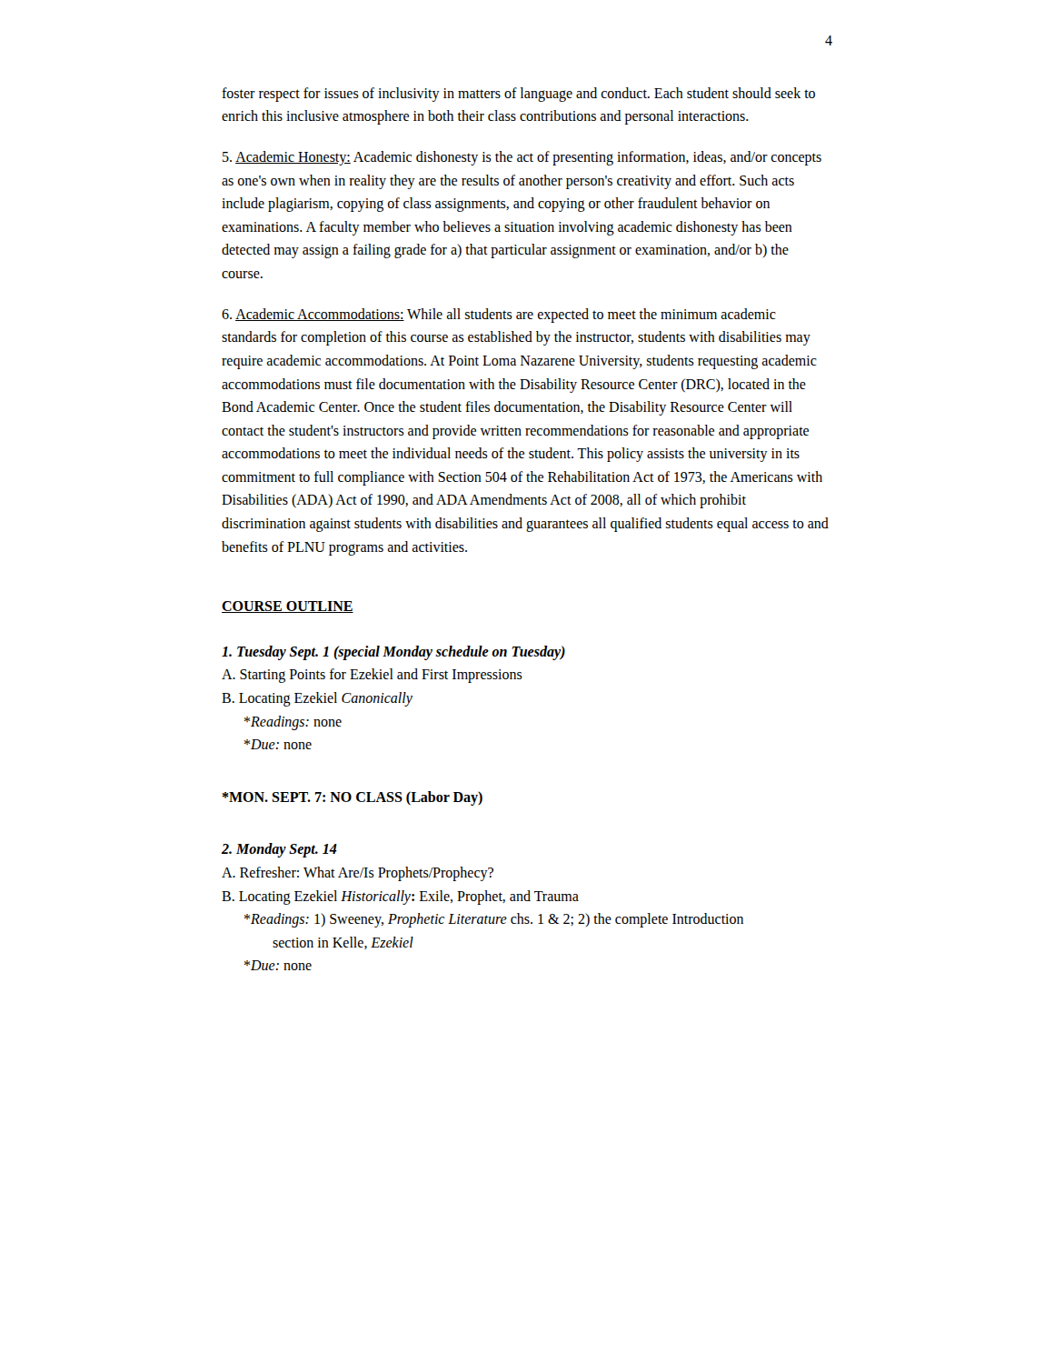4
foster respect for issues of inclusivity in matters of language and conduct. Each student should seek to enrich this inclusive atmosphere in both their class contributions and personal interactions.
5. Academic Honesty: Academic dishonesty is the act of presenting information, ideas, and/or concepts as one's own when in reality they are the results of another person's creativity and effort. Such acts include plagiarism, copying of class assignments, and copying or other fraudulent behavior on examinations. A faculty member who believes a situation involving academic dishonesty has been detected may assign a failing grade for a) that particular assignment or examination, and/or b) the course.
6. Academic Accommodations: While all students are expected to meet the minimum academic standards for completion of this course as established by the instructor, students with disabilities may require academic accommodations. At Point Loma Nazarene University, students requesting academic accommodations must file documentation with the Disability Resource Center (DRC), located in the Bond Academic Center. Once the student files documentation, the Disability Resource Center will contact the student's instructors and provide written recommendations for reasonable and appropriate accommodations to meet the individual needs of the student. This policy assists the university in its commitment to full compliance with Section 504 of the Rehabilitation Act of 1973, the Americans with Disabilities (ADA) Act of 1990, and ADA Amendments Act of 2008, all of which prohibit discrimination against students with disabilities and guarantees all qualified students equal access to and benefits of PLNU programs and activities.
COURSE OUTLINE
1. Tuesday Sept. 1 (special Monday schedule on Tuesday)
A. Starting Points for Ezekiel and First Impressions
B. Locating Ezekiel Canonically
*Readings: none
*Due: none
*MON. SEPT. 7: NO CLASS (Labor Day)
2. Monday Sept. 14
A. Refresher: What Are/Is Prophets/Prophecy?
B. Locating Ezekiel Historically: Exile, Prophet, and Trauma
*Readings: 1) Sweeney, Prophetic Literature chs. 1 & 2; 2) the complete Introduction
section in Kelle, Ezekiel
*Due: none